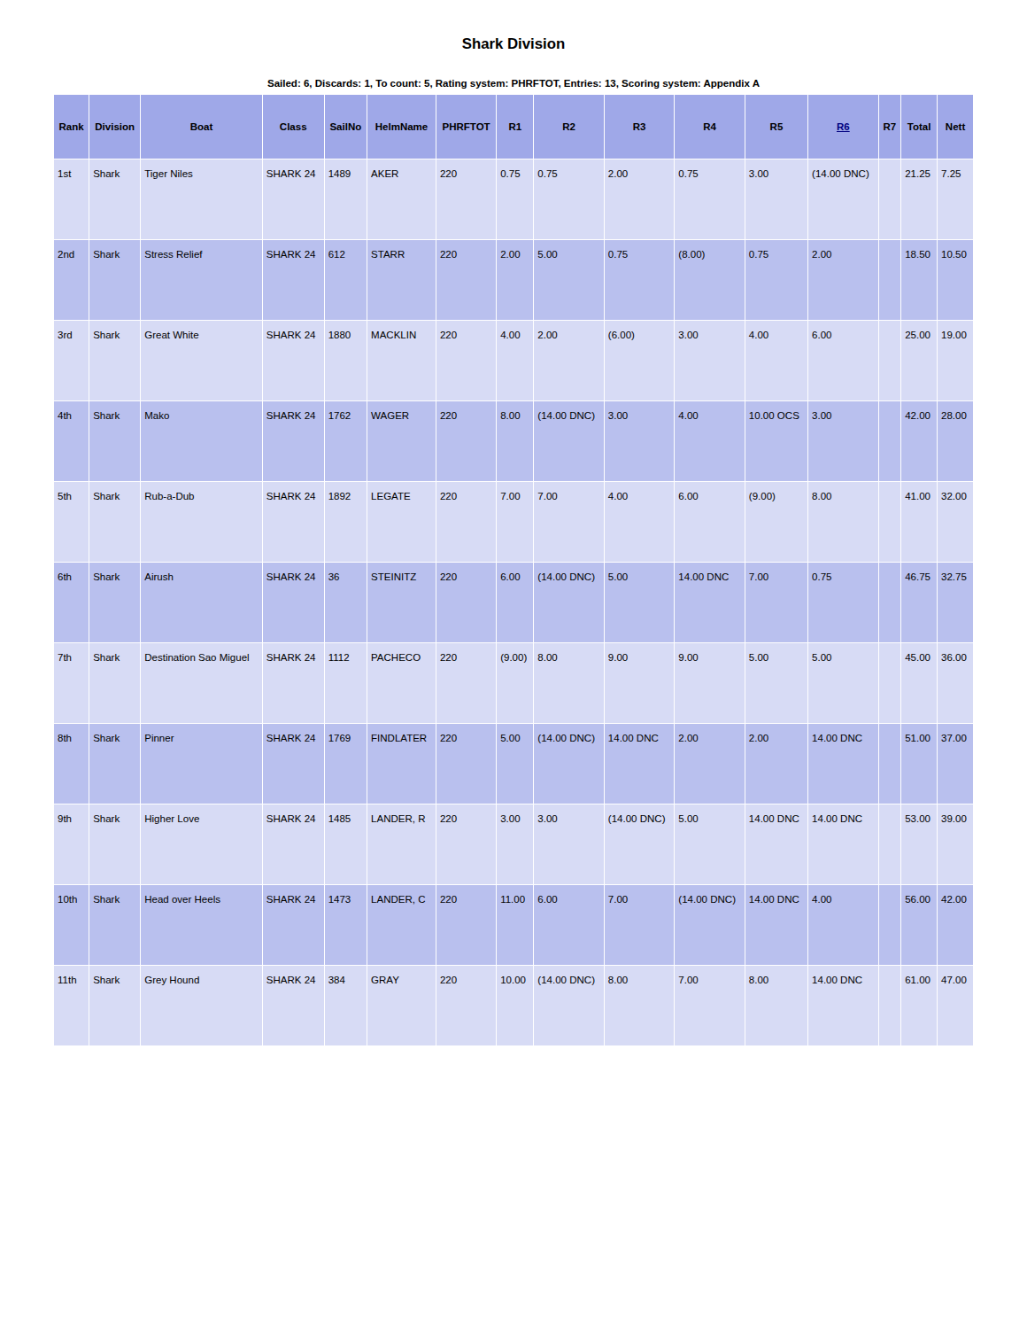Shark Division
Sailed: 6, Discards: 1, To count: 5, Rating system: PHRFTOT, Entries: 13, Scoring system: Appendix A
| Rank | Division | Boat | Class | SailNo | HelmName | PHRFTOT | R1 | R2 | R3 | R4 | R5 | R6 | R7 | Total | Nett |
| --- | --- | --- | --- | --- | --- | --- | --- | --- | --- | --- | --- | --- | --- | --- | --- |
| 1st | Shark | Tiger Niles | SHARK 24 | 1489 | AKER | 220 | 0.75 | 0.75 | 2.00 | 0.75 | 3.00 | (14.00 DNC) | | 21.25 | 7.25 |
| 2nd | Shark | Stress Relief | SHARK 24 | 612 | STARR | 220 | 2.00 | 5.00 | 0.75 | (8.00) | 0.75 | 2.00 | | 18.50 | 10.50 |
| 3rd | Shark | Great White | SHARK 24 | 1880 | MACKLIN | 220 | 4.00 | 2.00 | (6.00) | 3.00 | 4.00 | 6.00 | | 25.00 | 19.00 |
| 4th | Shark | Mako | SHARK 24 | 1762 | WAGER | 220 | 8.00 | (14.00 DNC) | 3.00 | 4.00 | 10.00 OCS | 3.00 | | 42.00 | 28.00 |
| 5th | Shark | Rub-a-Dub | SHARK 24 | 1892 | LEGATE | 220 | 7.00 | 7.00 | 4.00 | 6.00 | (9.00) | 8.00 | | 41.00 | 32.00 |
| 6th | Shark | Airush | SHARK 24 | 36 | STEINITZ | 220 | 6.00 | (14.00 DNC) | 5.00 | 14.00 DNC | 7.00 | 0.75 | | 46.75 | 32.75 |
| 7th | Shark | Destination Sao Miguel | SHARK 24 | 1112 | PACHECO | 220 | (9.00) | 8.00 | 9.00 | 9.00 | 5.00 | 5.00 | | 45.00 | 36.00 |
| 8th | Shark | Pinner | SHARK 24 | 1769 | FINDLATER | 220 | 5.00 | (14.00 DNC) | 14.00 DNC | 2.00 | 2.00 | 14.00 DNC | | 51.00 | 37.00 |
| 9th | Shark | Higher Love | SHARK 24 | 1485 | LANDER, R | 220 | 3.00 | 3.00 | (14.00 DNC) | 5.00 | 14.00 DNC | 14.00 DNC | | 53.00 | 39.00 |
| 10th | Shark | Head over Heels | SHARK 24 | 1473 | LANDER, C | 220 | 11.00 | 6.00 | 7.00 | (14.00 DNC) | 14.00 DNC | 4.00 | | 56.00 | 42.00 |
| 11th | Shark | Grey Hound | SHARK 24 | 384 | GRAY | 220 | 10.00 | (14.00 DNC) | 8.00 | 7.00 | 8.00 | 14.00 DNC | | 61.00 | 47.00 |